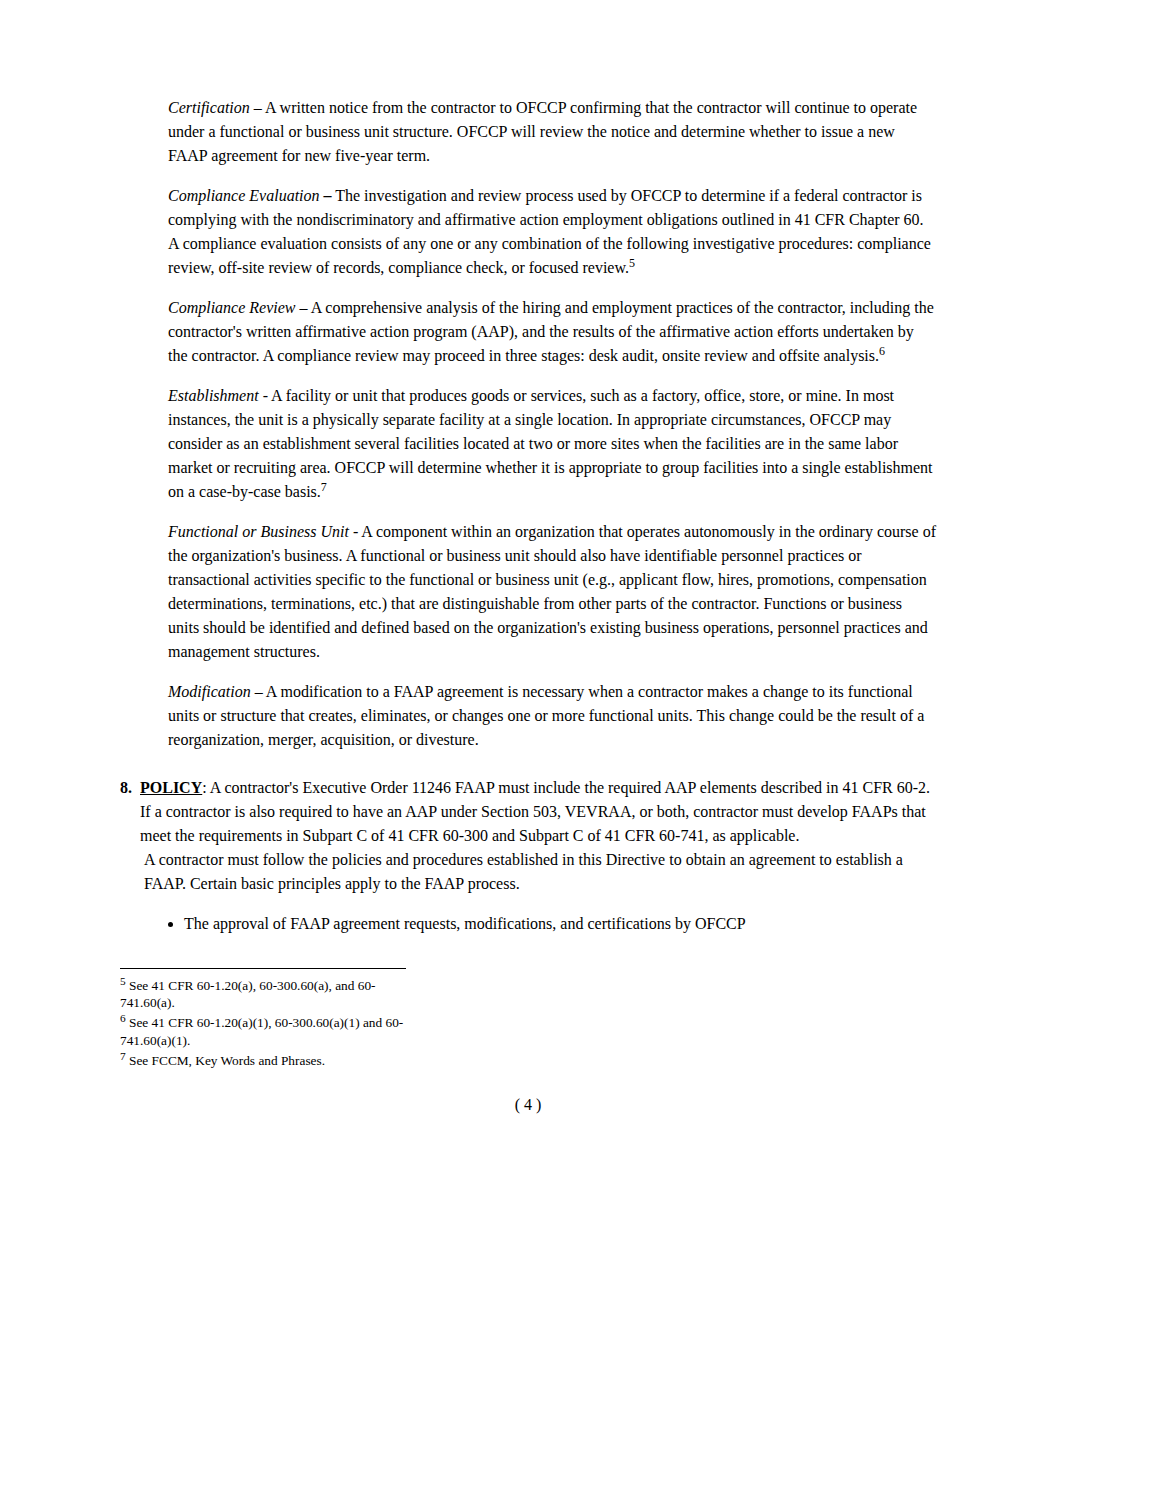Certification – A written notice from the contractor to OFCCP confirming that the contractor will continue to operate under a functional or business unit structure. OFCCP will review the notice and determine whether to issue a new FAAP agreement for new five-year term.
Compliance Evaluation – The investigation and review process used by OFCCP to determine if a federal contractor is complying with the nondiscriminatory and affirmative action employment obligations outlined in 41 CFR Chapter 60. A compliance evaluation consists of any one or any combination of the following investigative procedures: compliance review, off-site review of records, compliance check, or focused review.5
Compliance Review – A comprehensive analysis of the hiring and employment practices of the contractor, including the contractor's written affirmative action program (AAP), and the results of the affirmative action efforts undertaken by the contractor. A compliance review may proceed in three stages: desk audit, onsite review and offsite analysis.6
Establishment - A facility or unit that produces goods or services, such as a factory, office, store, or mine. In most instances, the unit is a physically separate facility at a single location. In appropriate circumstances, OFCCP may consider as an establishment several facilities located at two or more sites when the facilities are in the same labor market or recruiting area. OFCCP will determine whether it is appropriate to group facilities into a single establishment on a case-by-case basis.7
Functional or Business Unit - A component within an organization that operates autonomously in the ordinary course of the organization's business. A functional or business unit should also have identifiable personnel practices or transactional activities specific to the functional or business unit (e.g., applicant flow, hires, promotions, compensation determinations, terminations, etc.) that are distinguishable from other parts of the contractor. Functions or business units should be identified and defined based on the organization's existing business operations, personnel practices and management structures.
Modification – A modification to a FAAP agreement is necessary when a contractor makes a change to its functional units or structure that creates, eliminates, or changes one or more functional units. This change could be the result of a reorganization, merger, acquisition, or divesture.
8.
POLICY: A contractor's Executive Order 11246 FAAP must include the required AAP elements described in 41 CFR 60-2. If a contractor is also required to have an AAP under Section 503, VEVRAA, or both, contractor must develop FAAPs that meet the requirements in Subpart C of 41 CFR 60-300 and Subpart C of 41 CFR 60-741, as applicable.
A contractor must follow the policies and procedures established in this Directive to obtain an agreement to establish a FAAP. Certain basic principles apply to the FAAP process.
The approval of FAAP agreement requests, modifications, and certifications by OFCCP
5 See 41 CFR 60-1.20(a), 60-300.60(a), and 60-741.60(a).
6 See 41 CFR 60-1.20(a)(1), 60-300.60(a)(1) and 60-741.60(a)(1).
7 See FCCM, Key Words and Phrases.
( 4 )